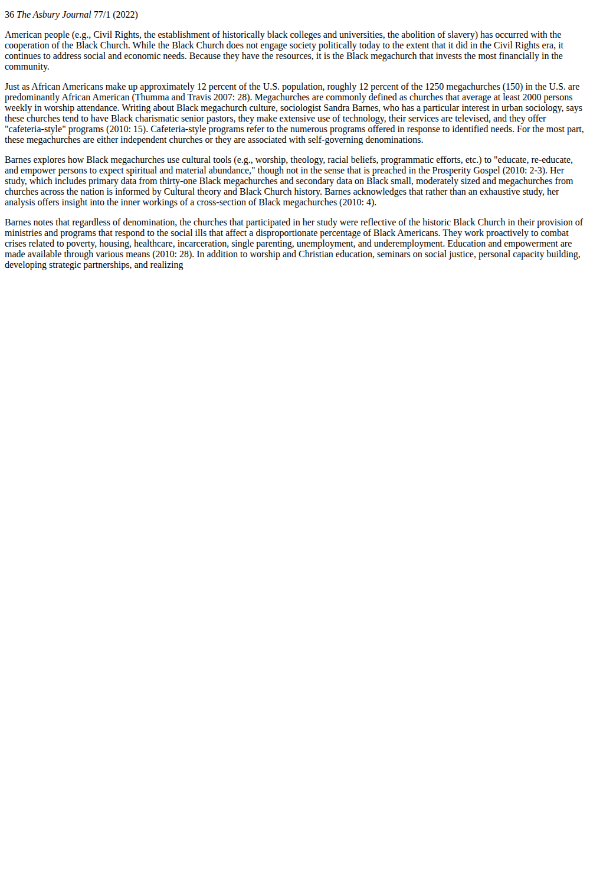36 The Asbury Journal 77/1 (2022)
American people (e.g., Civil Rights, the establishment of historically black colleges and universities, the abolition of slavery) has occurred with the cooperation of the Black Church. While the Black Church does not engage society politically today to the extent that it did in the Civil Rights era, it continues to address social and economic needs. Because they have the resources, it is the Black megachurch that invests the most financially in the community.
Just as African Americans make up approximately 12 percent of the U.S. population, roughly 12 percent of the 1250 megachurches (150) in the U.S. are predominantly African American (Thumma and Travis 2007: 28). Megachurches are commonly defined as churches that average at least 2000 persons weekly in worship attendance. Writing about Black megachurch culture, sociologist Sandra Barnes, who has a particular interest in urban sociology, says these churches tend to have Black charismatic senior pastors, they make extensive use of technology, their services are televised, and they offer "cafeteria-style" programs (2010: 15). Cafeteria-style programs refer to the numerous programs offered in response to identified needs. For the most part, these megachurches are either independent churches or they are associated with self-governing denominations.
Barnes explores how Black megachurches use cultural tools (e.g., worship, theology, racial beliefs, programmatic efforts, etc.) to "educate, re-educate, and empower persons to expect spiritual and material abundance," though not in the sense that is preached in the Prosperity Gospel (2010: 2-3). Her study, which includes primary data from thirty-one Black megachurches and secondary data on Black small, moderately sized and megachurches from churches across the nation is informed by Cultural theory and Black Church history. Barnes acknowledges that rather than an exhaustive study, her analysis offers insight into the inner workings of a cross-section of Black megachurches (2010: 4).
Barnes notes that regardless of denomination, the churches that participated in her study were reflective of the historic Black Church in their provision of ministries and programs that respond to the social ills that affect a disproportionate percentage of Black Americans. They work proactively to combat crises related to poverty, housing, healthcare, incarceration, single parenting, unemployment, and underemployment. Education and empowerment are made available through various means (2010: 28). In addition to worship and Christian education, seminars on social justice, personal capacity building, developing strategic partnerships, and realizing